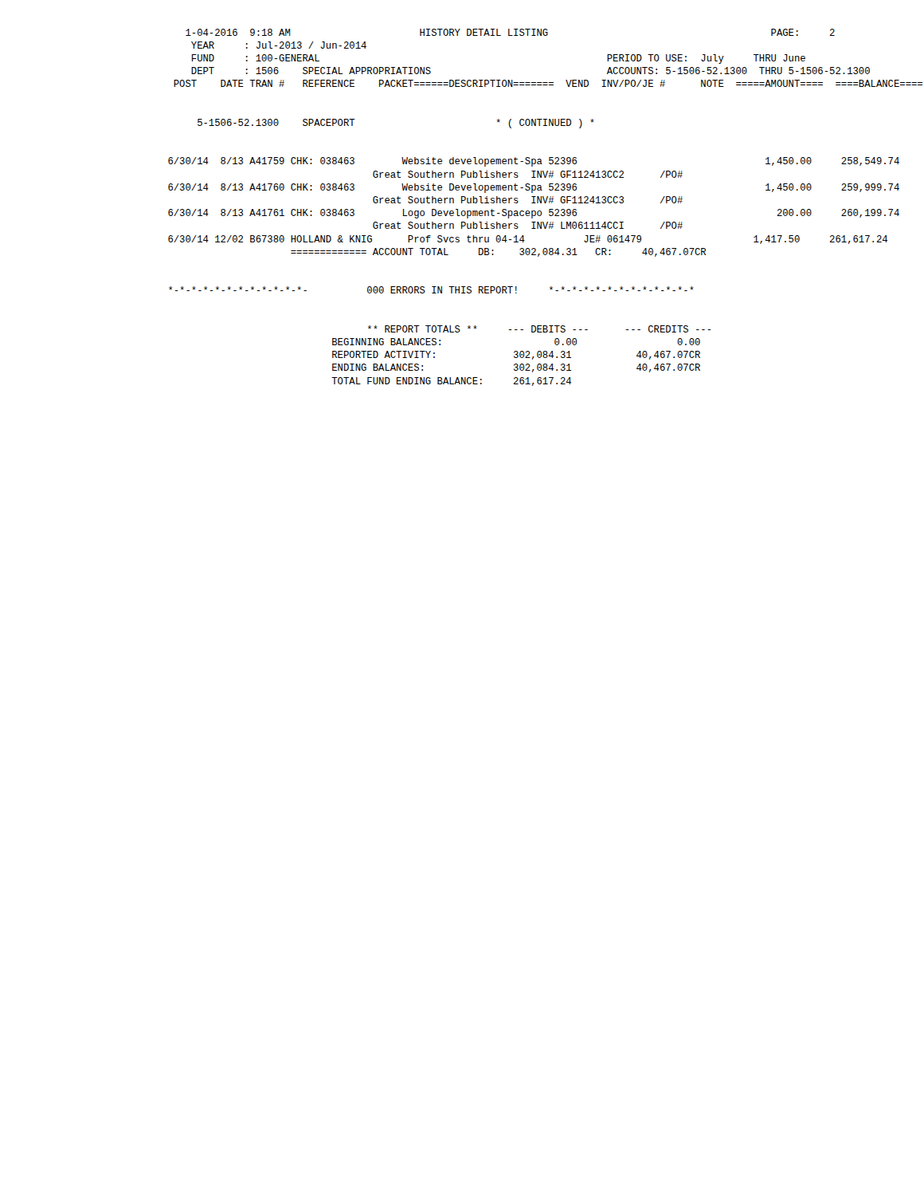1-04-2016 9:18 AM HISTORY DETAIL LISTING PAGE: 2 YEAR : Jul-2013 / Jun-2014 FUND : 100-GENERAL PERIOD TO USE: July THRU June DEPT : 1506 SPECIAL APPROPRIATIONS ACCOUNTS: 5-1506-52.1300 THRU 5-1506-52.1300 POST DATE TRAN # REFERENCE PACKET======DESCRIPTION======= VEND INV/PO/JE # NOTE =====AMOUNT==== ====BALANCE==== 5-1506-52.1300 SPACEPORT * ( CONTINUED ) * 6/30/14 8/13 A41759 CHK: 038463 Website developement-Spa 52396 1,450.00 258,549.74 Great Southern Publishers INV# GF112413CC2 /PO# 6/30/14 8/13 A41760 CHK: 038463 Website Developement-Spa 52396 1,450.00 259,999.74 Great Southern Publishers INV# GF112413CC3 /PO# 6/30/14 8/13 A41761 CHK: 038463 Logo Development-Spacepo 52396 200.00 260,199.74 Great Southern Publishers INV# LM061114CCI /PO# 6/30/14 12/02 B67380 HOLLAND & KNIG Prof Svcs thru 04-14 JE# 061479 1,417.50 261,617.24 ============= ACCOUNT TOTAL DB: 302,084.31 CR: 40,467.07CR *-*-*-*-*-*-*-*-*-*-*-*- 000 ERRORS IN THIS REPORT! *-*-*-*-*-*-*-*-*-*-*-*-* ** REPORT TOTALS ** --- DEBITS --- --- CREDITS --- BEGINNING BALANCES: 0.00 0.00 REPORTED ACTIVITY: 302,084.31 40,467.07CR ENDING BALANCES: 302,084.31 40,467.07CR TOTAL FUND ENDING BALANCE: 261,617.24